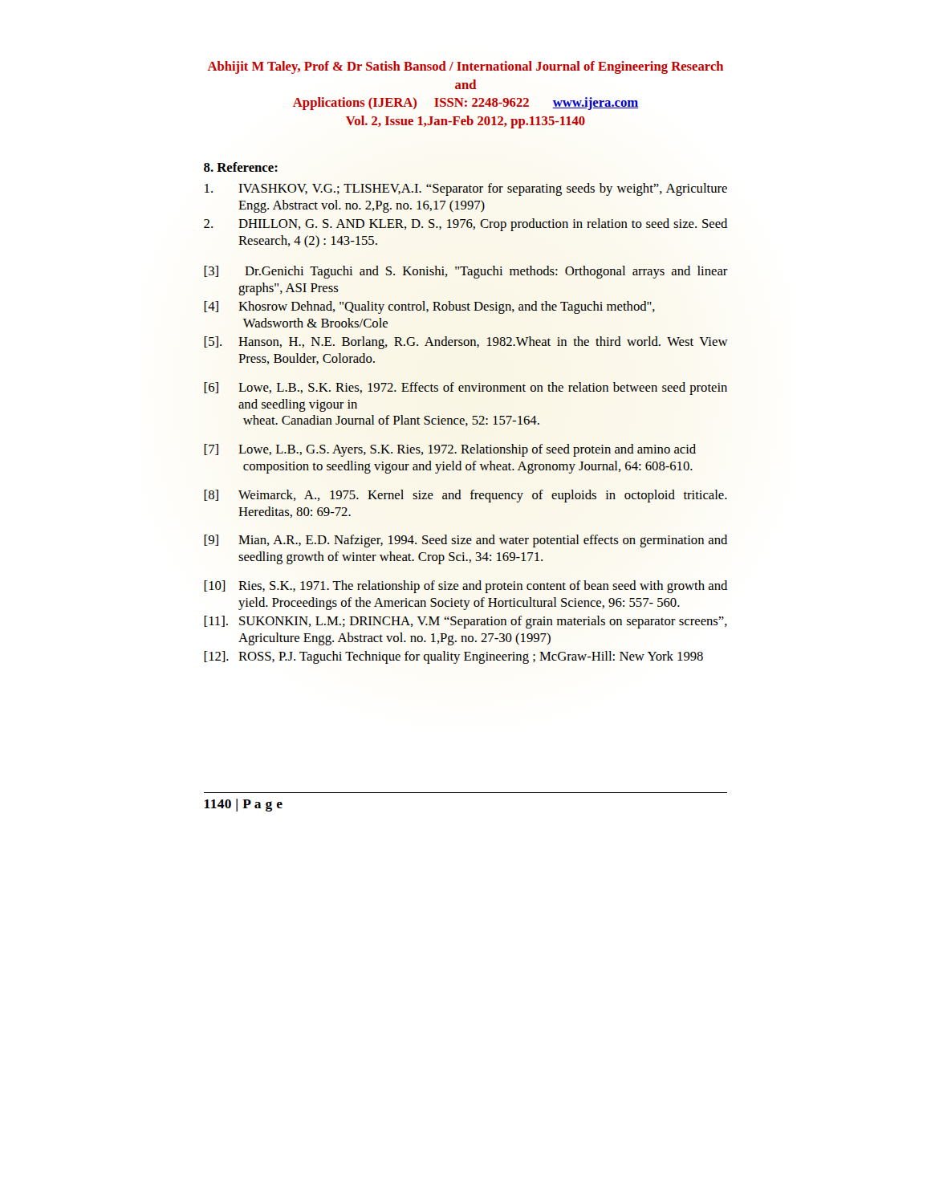Abhijit M Taley, Prof & Dr Satish Bansod / International Journal of Engineering Research and Applications (IJERA) ISSN: 2248-9622 www.ijera.com Vol. 2, Issue 1,Jan-Feb 2012, pp.1135-1140
8. Reference:
1. IVASHKOV, V.G.; TLISHEV,A.I. “Separator for separating seeds by weight”, Agriculture Engg. Abstract vol. no. 2,Pg. no. 16,17 (1997)
2. DHILLON, G. S. AND KLER, D. S., 1976, Crop production in relation to seed size. Seed Research, 4 (2) : 143-155.
[3] Dr.Genichi Taguchi and S. Konishi, "Taguchi methods: Orthogonal arrays and linear graphs", ASI Press
[4] Khosrow Dehnad, "Quality control, Robust Design, and the Taguchi method",
Wadsworth & Brooks/Cole
[5]. Hanson, H., N.E. Borlang, R.G. Anderson, 1982.Wheat in the third world. West View Press, Boulder, Colorado.
[6] Lowe, L.B., S.K. Ries, 1972. Effects of environment on the relation between seed protein and seedling vigour in wheat. Canadian Journal of Plant Science, 52: 157-164.
[7] Lowe, L.B., G.S. Ayers, S.K. Ries, 1972. Relationship of seed protein and amino acid composition to seedling vigour and yield of wheat. Agronomy Journal, 64: 608-610.
[8] Weimarck, A., 1975. Kernel size and frequency of euploids in octoploid triticale. Hereditas, 80: 69-72.
[9] Mian, A.R., E.D. Nafziger, 1994. Seed size and water potential effects on germination and seedling growth of winter wheat. Crop Sci., 34: 169-171.
[10] Ries, S.K., 1971. The relationship of size and protein content of bean seed with growth and yield. Proceedings of the American Society of Horticultural Science, 96: 557- 560.
[11]. SUKONKIN, L.M.; DRINCHA, V.M “Separation of grain materials on separator screens”, Agriculture Engg. Abstract vol. no. 1,Pg. no. 27-30 (1997)
[12]. ROSS, P.J. Taguchi Technique for quality Engineering ; McGraw-Hill: New York 1998
1140 | P a g e